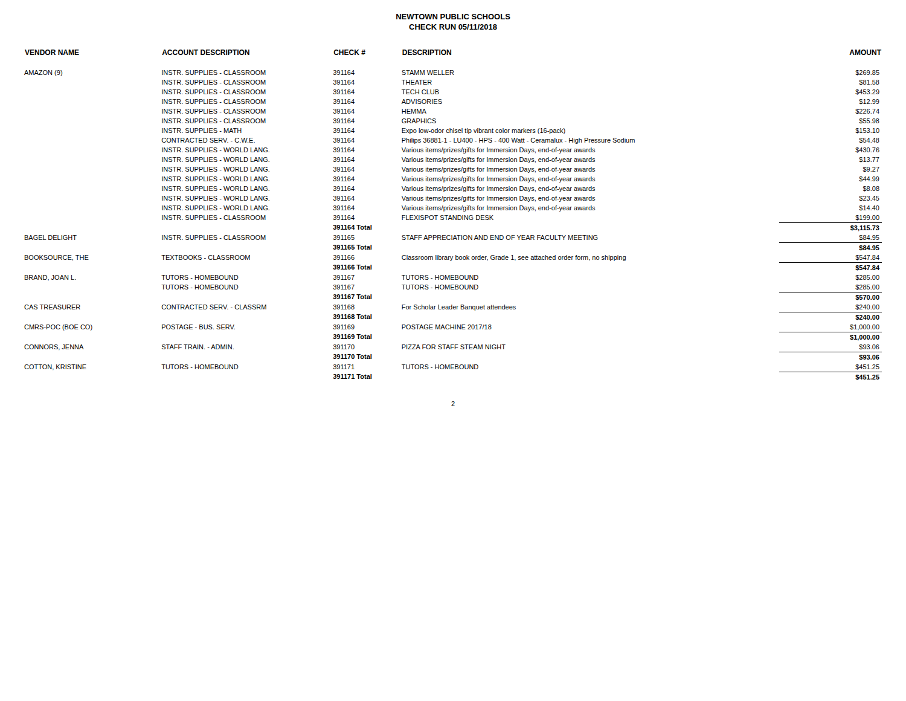NEWTOWN PUBLIC SCHOOLS
CHECK RUN 05/11/2018
| VENDOR NAME | ACCOUNT DESCRIPTION | CHECK # | DESCRIPTION | AMOUNT |
| --- | --- | --- | --- | --- |
| AMAZON (9) | INSTR. SUPPLIES - CLASSROOM | 391164 | STAMM WELLER | $269.85 |
| | INSTR. SUPPLIES - CLASSROOM | 391164 | THEATER | $81.58 |
| | INSTR. SUPPLIES - CLASSROOM | 391164 | TECH CLUB | $453.29 |
| | INSTR. SUPPLIES - CLASSROOM | 391164 | ADVISORIES | $12.99 |
| | INSTR. SUPPLIES - CLASSROOM | 391164 | HEMMA | $226.74 |
| | INSTR. SUPPLIES - CLASSROOM | 391164 | GRAPHICS | $55.98 |
| | INSTR. SUPPLIES - MATH | 391164 | Expo low-odor chisel tip vibrant color markers (16-pack) | $153.10 |
| | CONTRACTED SERV. - C.W.E. | 391164 | Philips 36881-1 - LU400 - HPS - 400 Watt - Ceramalux - High Pressure Sodium | $54.48 |
| | INSTR. SUPPLIES - WORLD LANG. | 391164 | Various items/prizes/gifts for Immersion Days, end-of-year awards | $430.76 |
| | INSTR. SUPPLIES - WORLD LANG. | 391164 | Various items/prizes/gifts for Immersion Days, end-of-year awards | $13.77 |
| | INSTR. SUPPLIES - WORLD LANG. | 391164 | Various items/prizes/gifts for Immersion Days, end-of-year awards | $9.27 |
| | INSTR. SUPPLIES - WORLD LANG. | 391164 | Various items/prizes/gifts for Immersion Days, end-of-year awards | $44.99 |
| | INSTR. SUPPLIES - WORLD LANG. | 391164 | Various items/prizes/gifts for Immersion Days, end-of-year awards | $8.08 |
| | INSTR. SUPPLIES - WORLD LANG. | 391164 | Various items/prizes/gifts for Immersion Days, end-of-year awards | $23.45 |
| | INSTR. SUPPLIES - WORLD LANG. | 391164 | Various items/prizes/gifts for Immersion Days, end-of-year awards | $14.40 |
| | INSTR. SUPPLIES - CLASSROOM | 391164 | FLEXISPOT STANDING DESK | $199.00 |
| | | 391164 Total | | $3,115.73 |
| BAGEL DELIGHT | INSTR. SUPPLIES - CLASSROOM | 391165 | STAFF APPRECIATION AND END OF YEAR FACULTY MEETING | $84.95 |
| | | 391165 Total | | $84.95 |
| BOOKSOURCE, THE | TEXTBOOKS - CLASSROOM | 391166 | Classroom library book order, Grade 1, see attached order form, no shipping | $547.84 |
| | | 391166 Total | | $547.84 |
| BRAND, JOAN L. | TUTORS - HOMEBOUND | 391167 | TUTORS - HOMEBOUND | $285.00 |
| | TUTORS - HOMEBOUND | 391167 | TUTORS - HOMEBOUND | $285.00 |
| | | 391167 Total | | $570.00 |
| CAS TREASURER | CONTRACTED SERV. - CLASSRM | 391168 | For Scholar Leader Banquet attendees | $240.00 |
| | | 391168 Total | | $240.00 |
| CMRS-POC (BOE CO) | POSTAGE - BUS. SERV. | 391169 | POSTAGE MACHINE 2017/18 | $1,000.00 |
| | | 391169 Total | | $1,000.00 |
| CONNORS, JENNA | STAFF TRAIN. - ADMIN. | 391170 | PIZZA FOR STAFF STEAM NIGHT | $93.06 |
| | | 391170 Total | | $93.06 |
| COTTON, KRISTINE | TUTORS - HOMEBOUND | 391171 | TUTORS - HOMEBOUND | $451.25 |
| | | 391171 Total | | $451.25 |
2